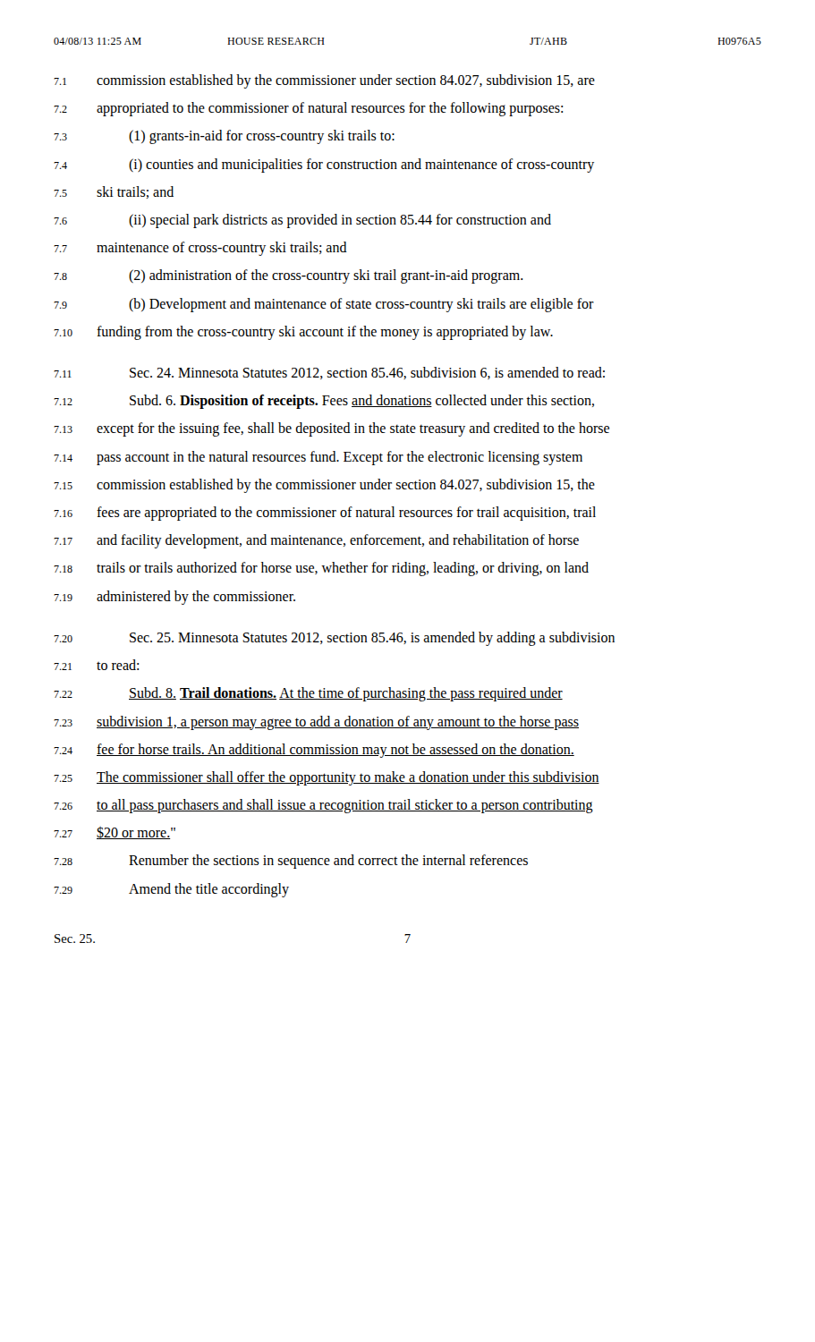04/08/13 11:25 AM
HOUSE RESEARCH
JT/AHB
H0976A5
7.1
commission established by the commissioner under section 84.027, subdivision 15, are
7.2
appropriated to the commissioner of natural resources for the following purposes:
7.3
(1) grants-in-aid for cross-country ski trails to:
7.4
(i) counties and municipalities for construction and maintenance of cross-country
7.5
ski trails; and
7.6
(ii) special park districts as provided in section 85.44 for construction and
7.7
maintenance of cross-country ski trails; and
7.8
(2) administration of the cross-country ski trail grant-in-aid program.
7.9
(b) Development and maintenance of state cross-country ski trails are eligible for
7.10
funding from the cross-country ski account if the money is appropriated by law.
7.11
Sec. 24. Minnesota Statutes 2012, section 85.46, subdivision 6, is amended to read:
7.12
Subd. 6. Disposition of receipts. Fees and donations collected under this section,
7.13
except for the issuing fee, shall be deposited in the state treasury and credited to the horse
7.14
pass account in the natural resources fund. Except for the electronic licensing system
7.15
commission established by the commissioner under section 84.027, subdivision 15, the
7.16
fees are appropriated to the commissioner of natural resources for trail acquisition, trail
7.17
and facility development, and maintenance, enforcement, and rehabilitation of horse
7.18
trails or trails authorized for horse use, whether for riding, leading, or driving, on land
7.19
administered by the commissioner.
7.20
Sec. 25. Minnesota Statutes 2012, section 85.46, is amended by adding a subdivision
7.21
to read:
7.22
Subd. 8. Trail donations. At the time of purchasing the pass required under
7.23
subdivision 1, a person may agree to add a donation of any amount to the horse pass
7.24
fee for horse trails. An additional commission may not be assessed on the donation.
7.25
The commissioner shall offer the opportunity to make a donation under this subdivision
7.26
to all pass purchasers and shall issue a recognition trail sticker to a person contributing
7.27
$20 or more."
7.28
Renumber the sections in sequence and correct the internal references
7.29
Amend the title accordingly
Sec. 25.
7